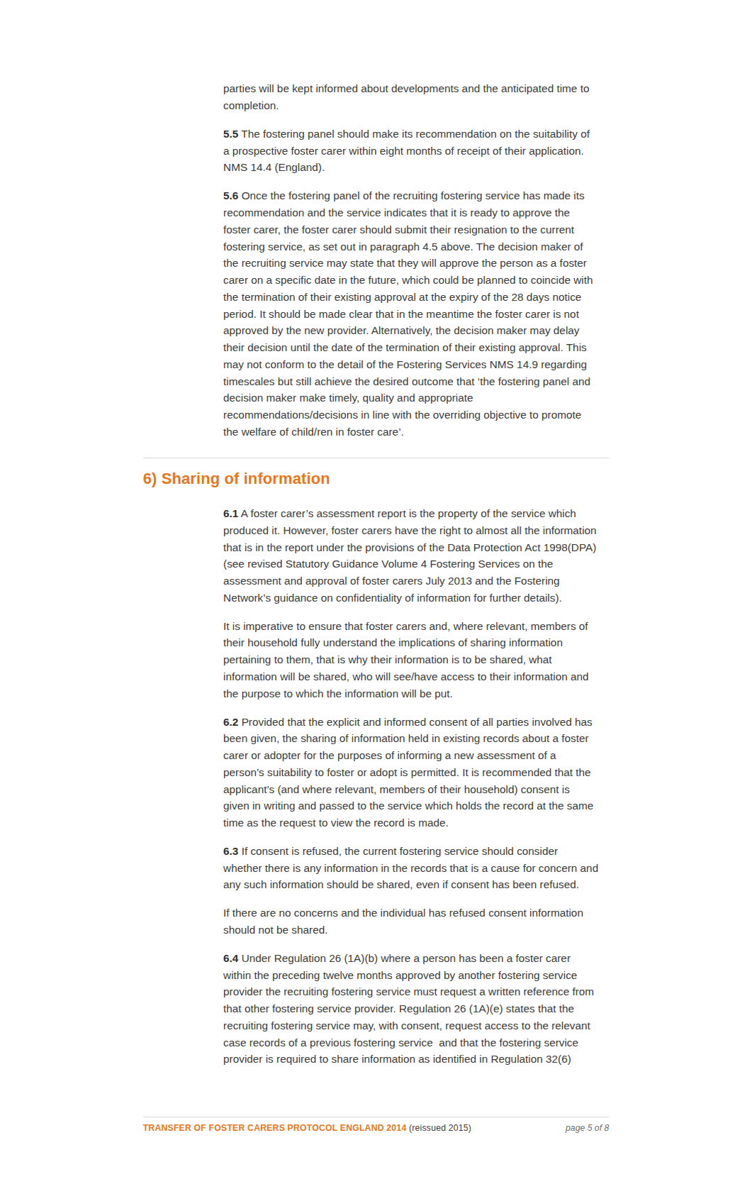parties will be kept informed about developments and the anticipated time to completion.
5.5 The fostering panel should make its recommendation on the suitability of a prospective foster carer within eight months of receipt of their application. NMS 14.4 (England).
5.6 Once the fostering panel of the recruiting fostering service has made its recommendation and the service indicates that it is ready to approve the foster carer, the foster carer should submit their resignation to the current fostering service, as set out in paragraph 4.5 above. The decision maker of the recruiting service may state that they will approve the person as a foster carer on a specific date in the future, which could be planned to coincide with the termination of their existing approval at the expiry of the 28 days notice period. It should be made clear that in the meantime the foster carer is not approved by the new provider. Alternatively, the decision maker may delay their decision until the date of the termination of their existing approval. This may not conform to the detail of the Fostering Services NMS 14.9 regarding timescales but still achieve the desired outcome that ‘the fostering panel and decision maker make timely, quality and appropriate recommendations/decisions in line with the overriding objective to promote the welfare of child/ren in foster care’.
6) Sharing of information
6.1 A foster carer’s assessment report is the property of the service which produced it. However, foster carers have the right to almost all the information that is in the report under the provisions of the Data Protection Act 1998(DPA)(see revised Statutory Guidance Volume 4 Fostering Services on the assessment and approval of foster carers July 2013 and the Fostering Network’s guidance on confidentiality of information for further details).
It is imperative to ensure that foster carers and, where relevant, members of their household fully understand the implications of sharing information pertaining to them, that is why their information is to be shared, what information will be shared, who will see/have access to their information and the purpose to which the information will be put.
6.2 Provided that the explicit and informed consent of all parties involved has been given, the sharing of information held in existing records about a foster carer or adopter for the purposes of informing a new assessment of a person’s suitability to foster or adopt is permitted. It is recommended that the applicant’s (and where relevant, members of their household) consent is given in writing and passed to the service which holds the record at the same time as the request to view the record is made.
6.3 If consent is refused, the current fostering service should consider whether there is any information in the records that is a cause for concern and any such information should be shared, even if consent has been refused.
If there are no concerns and the individual has refused consent information should not be shared.
6.4 Under Regulation 26 (1A)(b) where a person has been a foster carer within the preceding twelve months approved by another fostering service provider the recruiting fostering service must request a written reference from that other fostering service provider. Regulation 26 (1A)(e) states that the recruiting fostering service may, with consent, request access to the relevant case records of a previous fostering service and that the fostering service provider is required to share information as identified in Regulation 32(6)
Transfer of foster carers protocol England 2014 (reissued 2015)
page 5 of 8